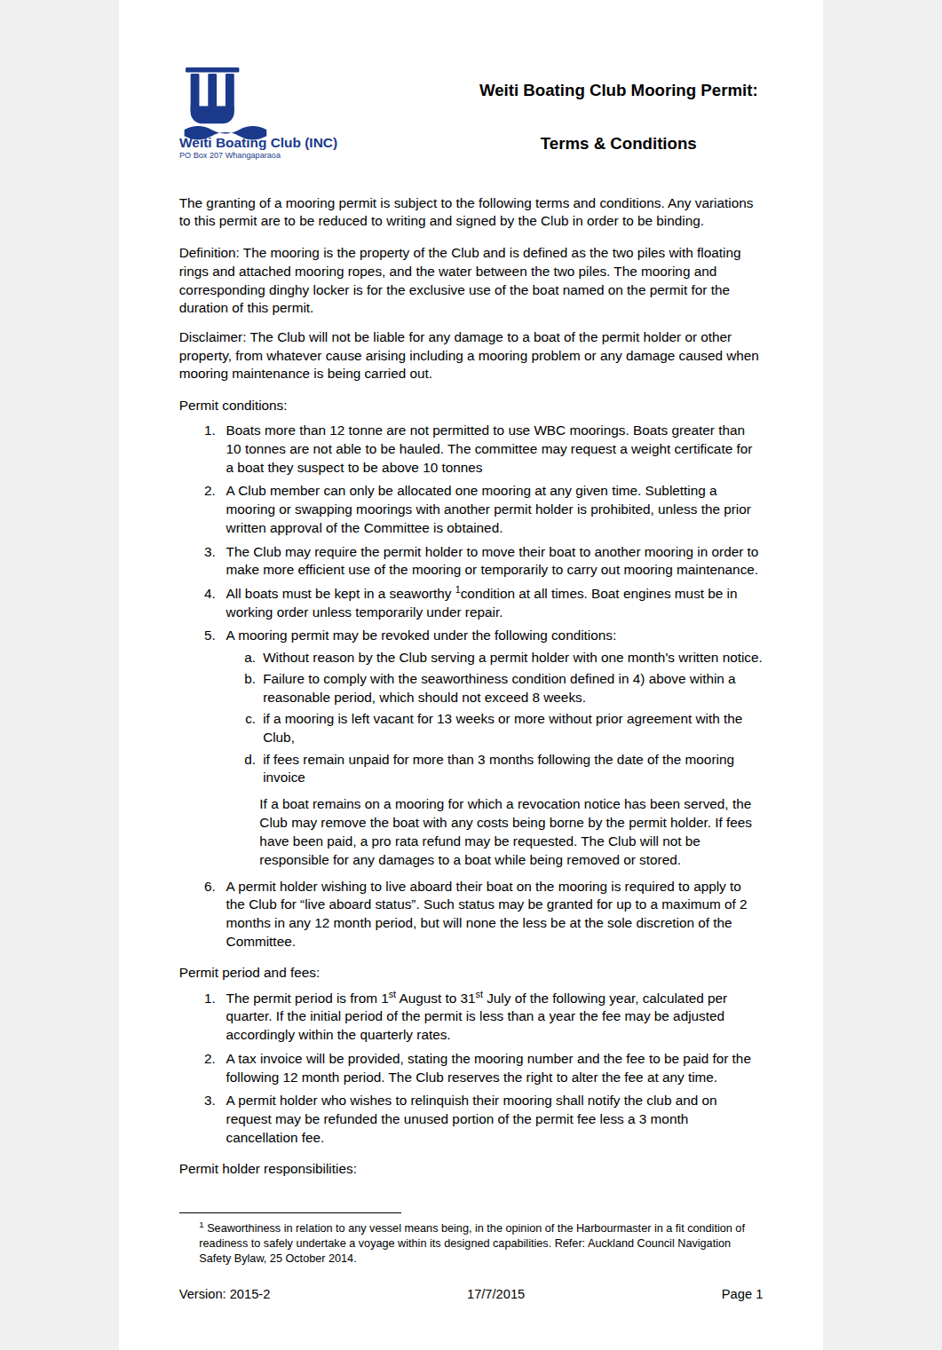Weiti Boating Club (INC) PO Box 207 Whangaparaoa
Weiti Boating Club Mooring Permit:
Terms & Conditions
The granting of a mooring permit is subject to the following terms and conditions. Any variations to this permit are to be reduced to writing and signed by the Club in order to be binding.
Definition: The mooring is the property of the Club and is defined as the two piles with floating rings and attached mooring ropes, and the water between the two piles. The mooring and corresponding dinghy locker is for the exclusive use of the boat named on the permit for the duration of this permit.
Disclaimer: The Club will not be liable for any damage to a boat of the permit holder or other property, from whatever cause arising including a mooring problem or any damage caused when mooring maintenance is being carried out.
Permit conditions:
Boats more than 12 tonne are not permitted to use WBC moorings. Boats greater than 10 tonnes are not able to be hauled. The committee may request a weight certificate for a boat they suspect to be above 10 tonnes
A Club member can only be allocated one mooring at any given time. Subletting a mooring or swapping moorings with another permit holder is prohibited, unless the prior written approval of the Committee is obtained.
The Club may require the permit holder to move their boat to another mooring in order to make more efficient use of the mooring or temporarily to carry out mooring maintenance.
All boats must be kept in a seaworthy 1condition at all times. Boat engines must be in working order unless temporarily under repair.
A mooring permit may be revoked under the following conditions:
Without reason by the Club serving a permit holder with one month's written notice.
Failure to comply with the seaworthiness condition defined in 4) above within a reasonable period, which should not exceed 8 weeks.
if a mooring is left vacant for 13 weeks or more without prior agreement with the Club,
if fees remain unpaid for more than 3 months following the date of the mooring invoice
If a boat remains on a mooring for which a revocation notice has been served, the Club may remove the boat with any costs being borne by the permit holder. If fees have been paid, a pro rata refund may be requested. The Club will not be responsible for any damages to a boat while being removed or stored.
A permit holder wishing to live aboard their boat on the mooring is required to apply to the Club for “live aboard status”. Such status may be granted for up to a maximum of 2 months in any 12 month period, but will none the less be at the sole discretion of the Committee.
Permit period and fees:
The permit period is from 1st August to 31st July of the following year, calculated per quarter. If the initial period of the permit is less than a year the fee may be adjusted accordingly within the quarterly rates.
A tax invoice will be provided, stating the mooring number and the fee to be paid for the following 12 month period. The Club reserves the right to alter the fee at any time.
A permit holder who wishes to relinquish their mooring shall notify the club and on request may be refunded the unused portion of the permit fee less a 3 month cancellation fee.
Permit holder responsibilities:
1 Seaworthiness in relation to any vessel means being, in the opinion of the Harbourmaster in a fit condition of readiness to safely undertake a voyage within its designed capabilities. Refer: Auckland Council Navigation Safety Bylaw, 25 October 2014.
Version: 2015-2 17/7/2015 Page 1